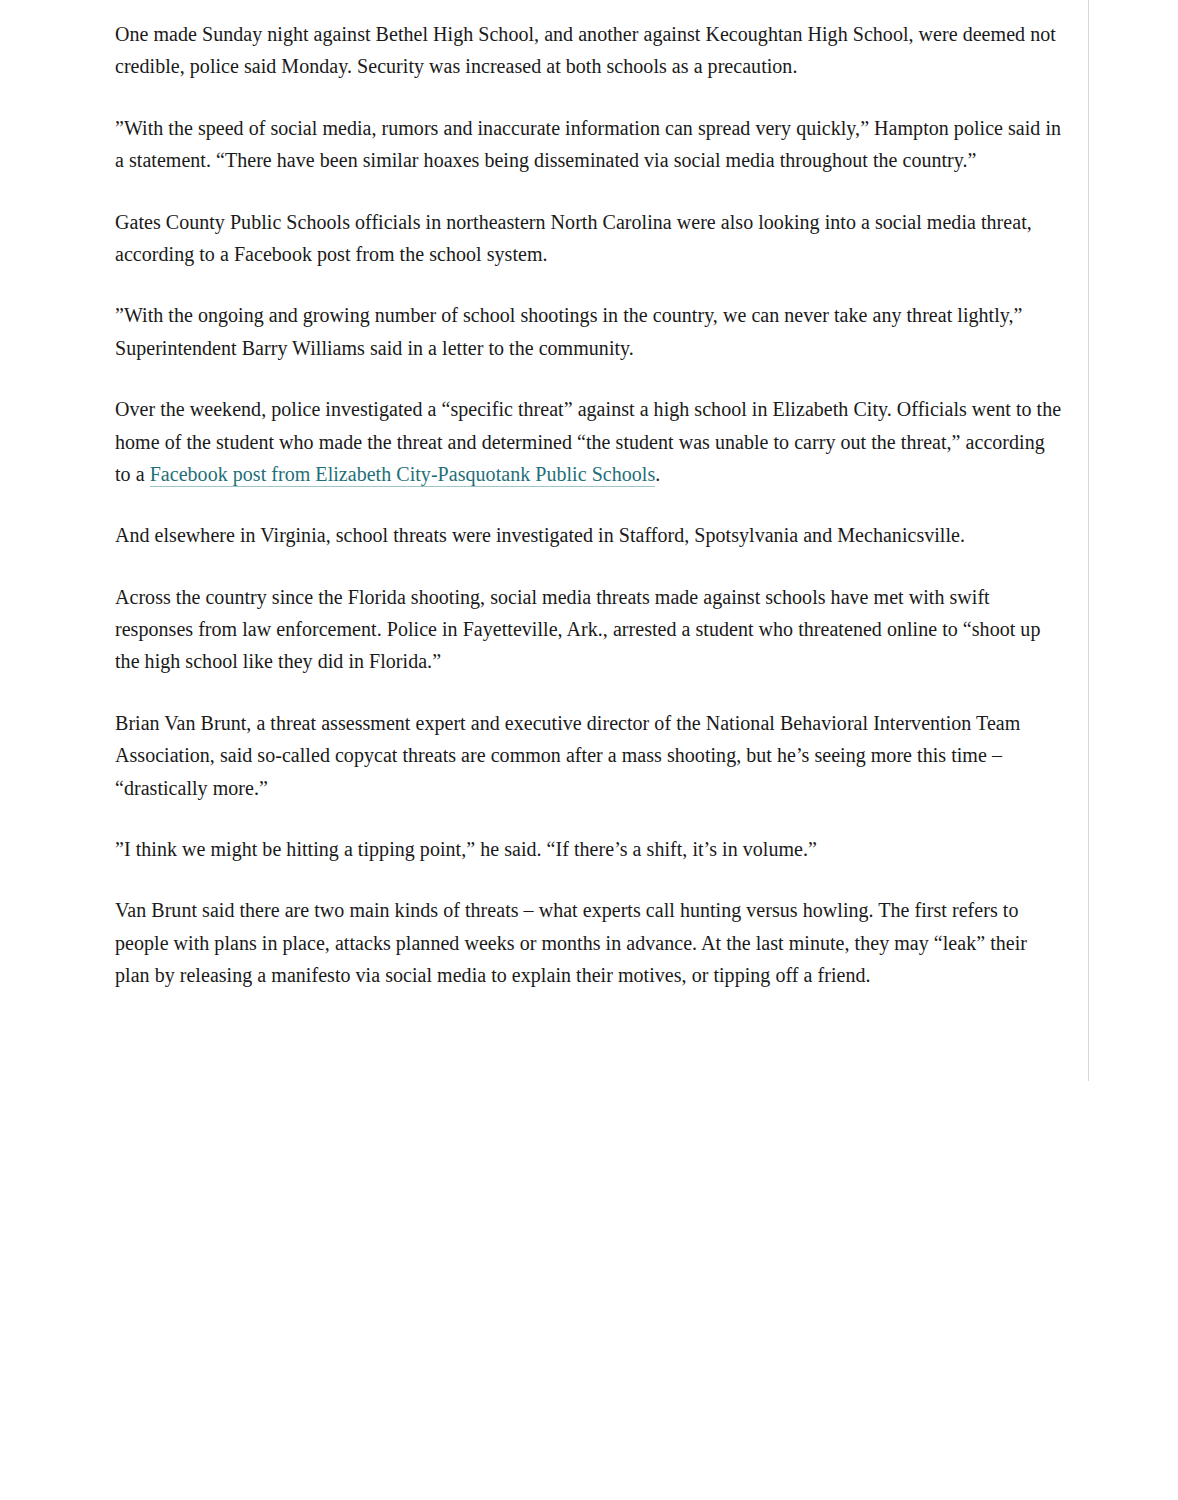One made Sunday night against Bethel High School, and another against Kecoughtan High School, were deemed not credible, police said Monday. Security was increased at both schools as a precaution.
”With the speed of social media, rumors and inaccurate information can spread very quickly,” Hampton police said in a statement. “There have been similar hoaxes being disseminated via social media throughout the country.”
Gates County Public Schools officials in northeastern North Carolina were also looking into a social media threat, according to a Facebook post from the school system.
”With the ongoing and growing number of school shootings in the country, we can never take any threat lightly,” Superintendent Barry Williams said in a letter to the community.
Over the weekend, police investigated a “specific threat” against a high school in Elizabeth City. Officials went to the home of the student who made the threat and determined “the student was unable to carry out the threat,” according to a Facebook post from Elizabeth City-Pasquotank Public Schools.
And elsewhere in Virginia, school threats were investigated in Stafford, Spotsylvania and Mechanicsville.
Across the country since the Florida shooting, social media threats made against schools have met with swift responses from law enforcement. Police in Fayetteville, Ark., arrested a student who threatened online to “shoot up the high school like they did in Florida.”
Brian Van Brunt, a threat assessment expert and executive director of the National Behavioral Intervention Team Association, said so-called copycat threats are common after a mass shooting, but he’s seeing more this time – “drastically more.”
”I think we might be hitting a tipping point,” he said. “If there’s a shift, it’s in volume.”
Van Brunt said there are two main kinds of threats – what experts call hunting versus howling. The first refers to people with plans in place, attacks planned weeks or months in advance. At the last minute, they may “leak” their plan by releasing a manifesto via social media to explain their motives, or tipping off a friend.